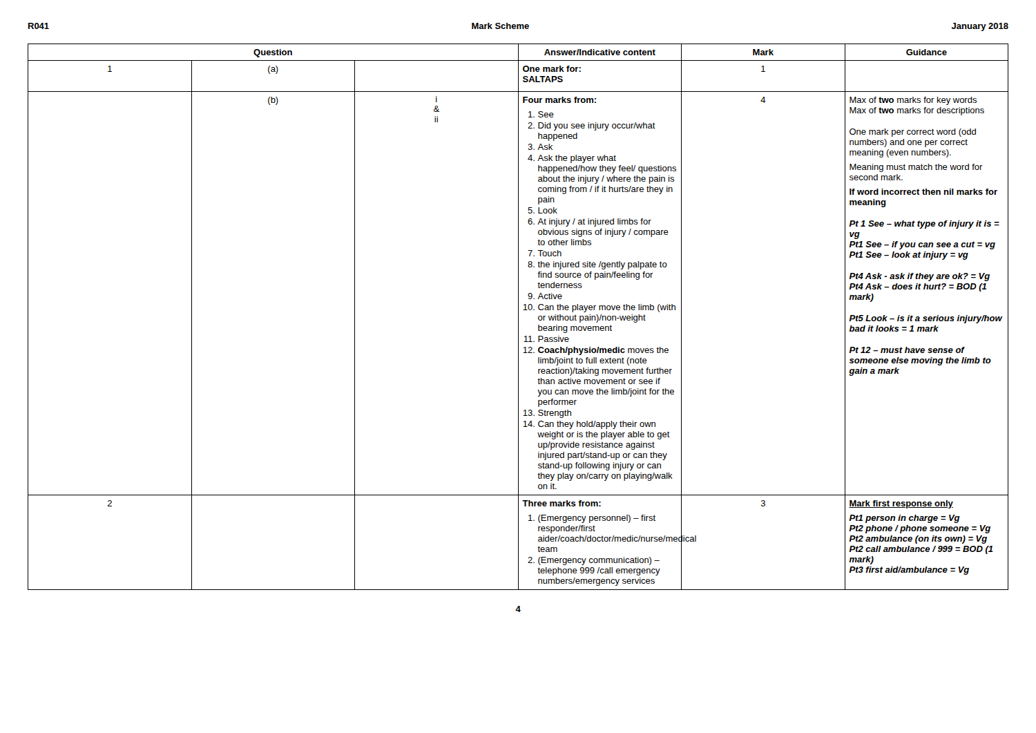R041
Mark Scheme
January 2018
| Question | Answer/Indicative content | Mark | Guidance |
| --- | --- | --- | --- |
| 1 | (a) | | One mark for: SALTAPS | 1 | |
| | (b) | i & ii | Four marks from: See Did you see injury occur/what happened Ask Ask the player what happened/how they feel/ questions about the injury / where the pain is coming from / if it hurts/are they in pain Look At injury / at injured limbs for obvious signs of injury / compare to other limbs Touch the injured site /gently palpate to find source of pain/feeling for tenderness Active Can the player move the limb (with or without pain)/non-weight bearing movement Passive Coach/physio/medic moves the limb/joint to full extent (note reaction)/taking movement further than active movement or see if you can move the limb/joint for the performer Strength Can they hold/apply their own weight or is the player able to get up/provide resistance against injured part/stand-up or can they stand-up following injury or can they play on/carry on playing/walk on it. | 4 | Max of two marks for key words Max of two marks for descriptions One mark per correct word (odd numbers) and one per correct meaning (even numbers). Meaning must match the word for second mark. If word incorrect then nil marks for meaning Pt 1 See – what type of injury it is = vg Pt1 See – if you can see a cut = vg Pt1 See – look at injury = vg Pt4 Ask - ask if they are ok? = Vg Pt4 Ask – does it hurt? = BOD (1 mark) Pt5 Look – is it a serious injury/how bad it looks = 1 mark Pt 12 – must have sense of someone else moving the limb to gain a mark |
| 2 | | | Three marks from: (Emergency personnel) – first responder/first aider/coach/doctor/medic/nurse/medical team (Emergency communication) – telephone 999 /call emergency numbers/emergency services | 3 | Mark first response only Pt1 person in charge = Vg Pt2 phone / phone someone = Vg Pt2 ambulance (on its own) = Vg Pt2 call ambulance / 999 = BOD (1 mark) Pt3 first aid/ambulance = Vg |
4